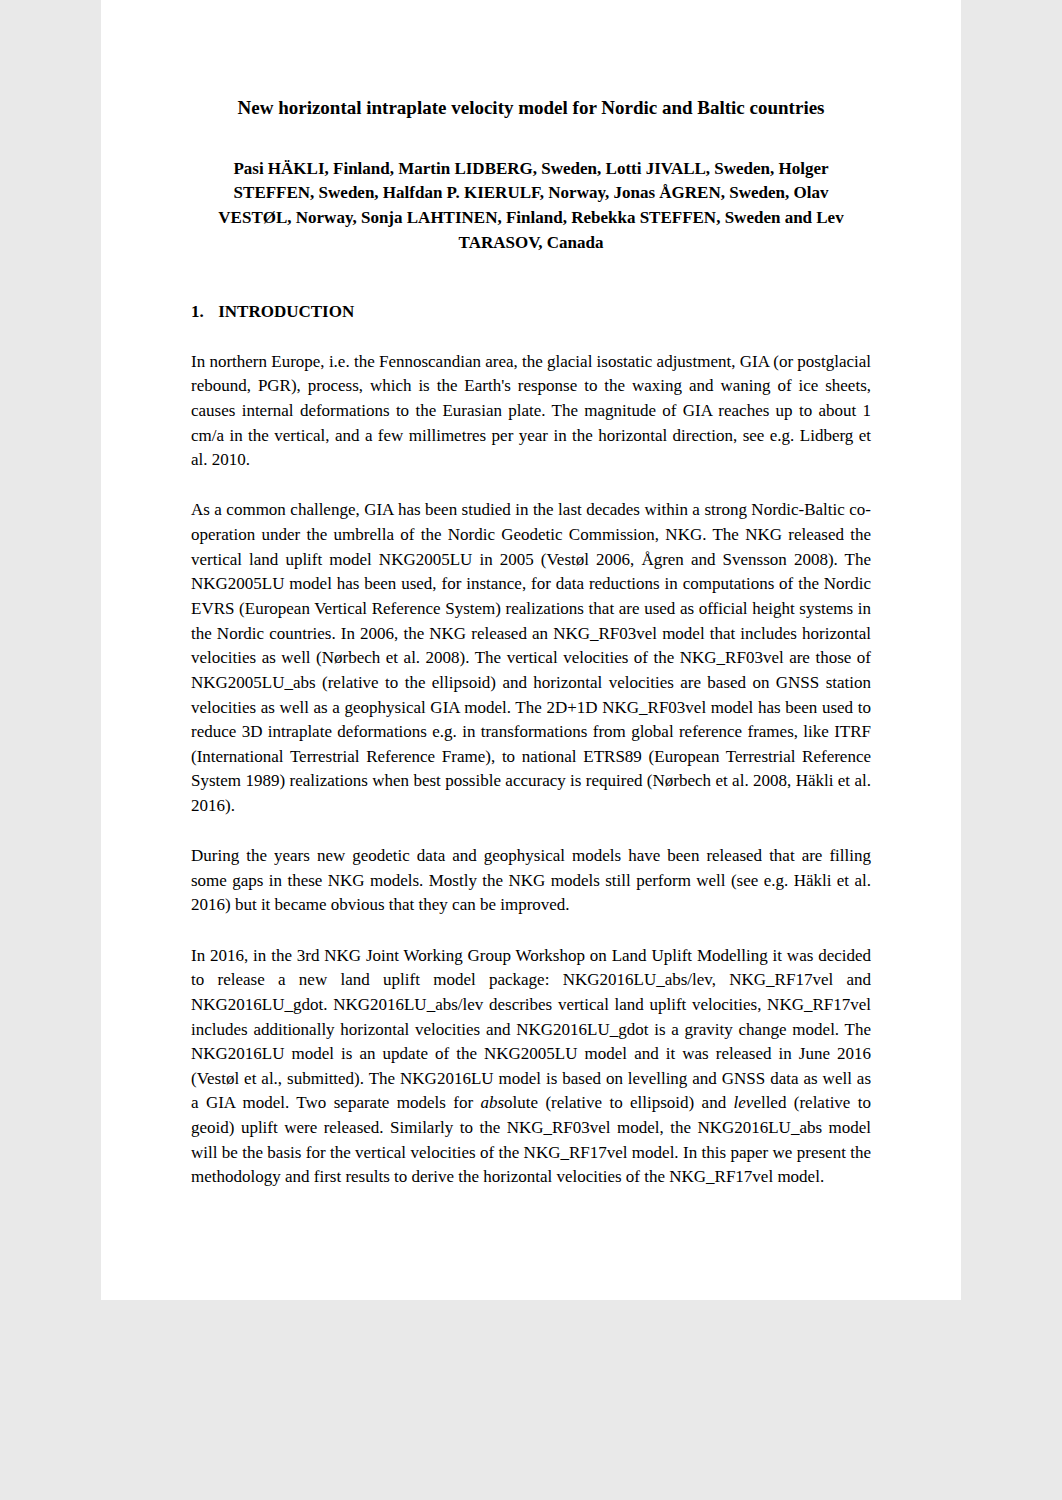New horizontal intraplate velocity model for Nordic and Baltic countries
Pasi HÄKLI, Finland, Martin LIDBERG, Sweden, Lotti JIVALL, Sweden, Holger STEFFEN, Sweden, Halfdan P. KIERULF, Norway, Jonas ÅGREN, Sweden, Olav VESTØL, Norway, Sonja LAHTINEN, Finland, Rebekka STEFFEN, Sweden and Lev TARASOV, Canada
1. INTRODUCTION
In northern Europe, i.e. the Fennoscandian area, the glacial isostatic adjustment, GIA (or postglacial rebound, PGR), process, which is the Earth's response to the waxing and waning of ice sheets, causes internal deformations to the Eurasian plate. The magnitude of GIA reaches up to about 1 cm/a in the vertical, and a few millimetres per year in the horizontal direction, see e.g. Lidberg et al. 2010.
As a common challenge, GIA has been studied in the last decades within a strong Nordic-Baltic co-operation under the umbrella of the Nordic Geodetic Commission, NKG. The NKG released the vertical land uplift model NKG2005LU in 2005 (Vestøl 2006, Ågren and Svensson 2008). The NKG2005LU model has been used, for instance, for data reductions in computations of the Nordic EVRS (European Vertical Reference System) realizations that are used as official height systems in the Nordic countries. In 2006, the NKG released an NKG_RF03vel model that includes horizontal velocities as well (Nørbech et al. 2008). The vertical velocities of the NKG_RF03vel are those of NKG2005LU_abs (relative to the ellipsoid) and horizontal velocities are based on GNSS station velocities as well as a geophysical GIA model. The 2D+1D NKG_RF03vel model has been used to reduce 3D intraplate deformations e.g. in transformations from global reference frames, like ITRF (International Terrestrial Reference Frame), to national ETRS89 (European Terrestrial Reference System 1989) realizations when best possible accuracy is required (Nørbech et al. 2008, Häkli et al. 2016).
During the years new geodetic data and geophysical models have been released that are filling some gaps in these NKG models. Mostly the NKG models still perform well (see e.g. Häkli et al. 2016) but it became obvious that they can be improved.
In 2016, in the 3rd NKG Joint Working Group Workshop on Land Uplift Modelling it was decided to release a new land uplift model package: NKG2016LU_abs/lev, NKG_RF17vel and NKG2016LU_gdot. NKG2016LU_abs/lev describes vertical land uplift velocities, NKG_RF17vel includes additionally horizontal velocities and NKG2016LU_gdot is a gravity change model. The NKG2016LU model is an update of the NKG2005LU model and it was released in June 2016 (Vestøl et al., submitted). The NKG2016LU model is based on levelling and GNSS data as well as a GIA model. Two separate models for absolute (relative to ellipsoid) and levelled (relative to geoid) uplift were released. Similarly to the NKG_RF03vel model, the NKG2016LU_abs model will be the basis for the vertical velocities of the NKG_RF17vel model. In this paper we present the methodology and first results to derive the horizontal velocities of the NKG_RF17vel model.